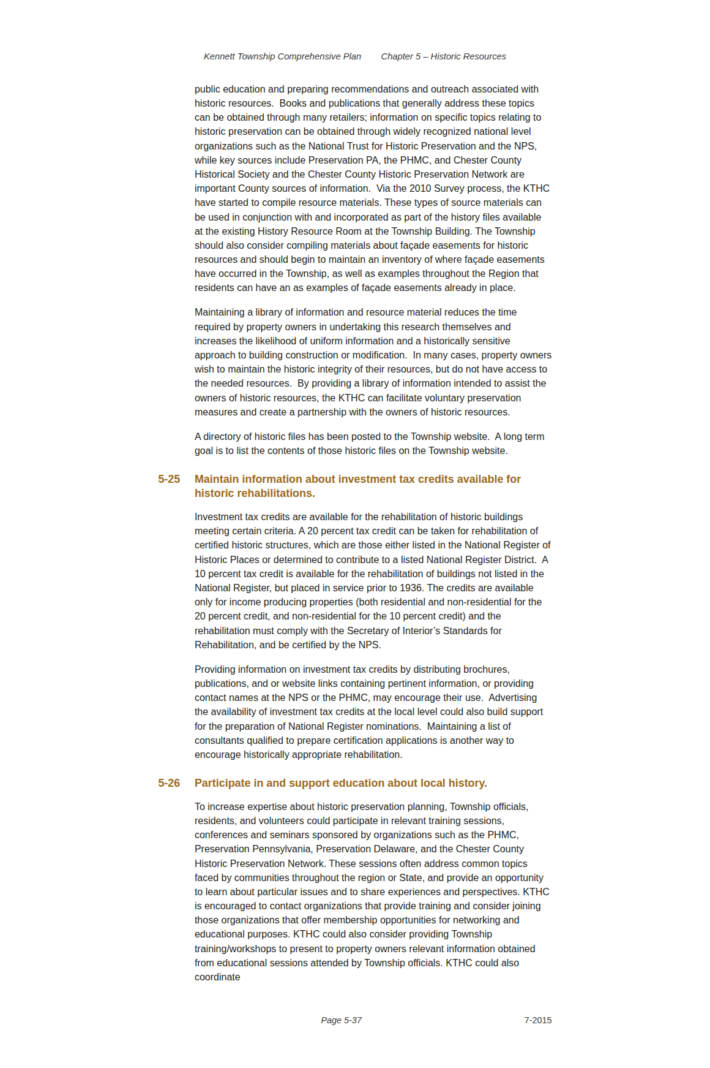Kennett Township Comprehensive Plan Chapter 5 – Historic Resources
public education and preparing recommendations and outreach associated with historic resources. Books and publications that generally address these topics can be obtained through many retailers; information on specific topics relating to historic preservation can be obtained through widely recognized national level organizations such as the National Trust for Historic Preservation and the NPS, while key sources include Preservation PA, the PHMC, and Chester County Historical Society and the Chester County Historic Preservation Network are important County sources of information. Via the 2010 Survey process, the KTHC have started to compile resource materials. These types of source materials can be used in conjunction with and incorporated as part of the history files available at the existing History Resource Room at the Township Building. The Township should also consider compiling materials about façade easements for historic resources and should begin to maintain an inventory of where façade easements have occurred in the Township, as well as examples throughout the Region that residents can have an as examples of façade easements already in place.
Maintaining a library of information and resource material reduces the time required by property owners in undertaking this research themselves and increases the likelihood of uniform information and a historically sensitive approach to building construction or modification. In many cases, property owners wish to maintain the historic integrity of their resources, but do not have access to the needed resources. By providing a library of information intended to assist the owners of historic resources, the KTHC can facilitate voluntary preservation measures and create a partnership with the owners of historic resources.
A directory of historic files has been posted to the Township website. A long term goal is to list the contents of those historic files on the Township website.
5-25
Maintain information about investment tax credits available for historic rehabilitations.
Investment tax credits are available for the rehabilitation of historic buildings meeting certain criteria. A 20 percent tax credit can be taken for rehabilitation of certified historic structures, which are those either listed in the National Register of Historic Places or determined to contribute to a listed National Register District. A 10 percent tax credit is available for the rehabilitation of buildings not listed in the National Register, but placed in service prior to 1936. The credits are available only for income producing properties (both residential and non-residential for the 20 percent credit, and non-residential for the 10 percent credit) and the rehabilitation must comply with the Secretary of Interior’s Standards for Rehabilitation, and be certified by the NPS.
Providing information on investment tax credits by distributing brochures, publications, and or website links containing pertinent information, or providing contact names at the NPS or the PHMC, may encourage their use. Advertising the availability of investment tax credits at the local level could also build support for the preparation of National Register nominations. Maintaining a list of consultants qualified to prepare certification applications is another way to encourage historically appropriate rehabilitation.
5-26
Participate in and support education about local history.
To increase expertise about historic preservation planning, Township officials, residents, and volunteers could participate in relevant training sessions, conferences and seminars sponsored by organizations such as the PHMC, Preservation Pennsylvania, Preservation Delaware, and the Chester County Historic Preservation Network. These sessions often address common topics faced by communities throughout the region or State, and provide an opportunity to learn about particular issues and to share experiences and perspectives. KTHC is encouraged to contact organizations that provide training and consider joining those organizations that offer membership opportunities for networking and educational purposes. KTHC could also consider providing Township training/workshops to present to property owners relevant information obtained from educational sessions attended by Township officials. KTHC could also coordinate
Page 5-37 7-2015